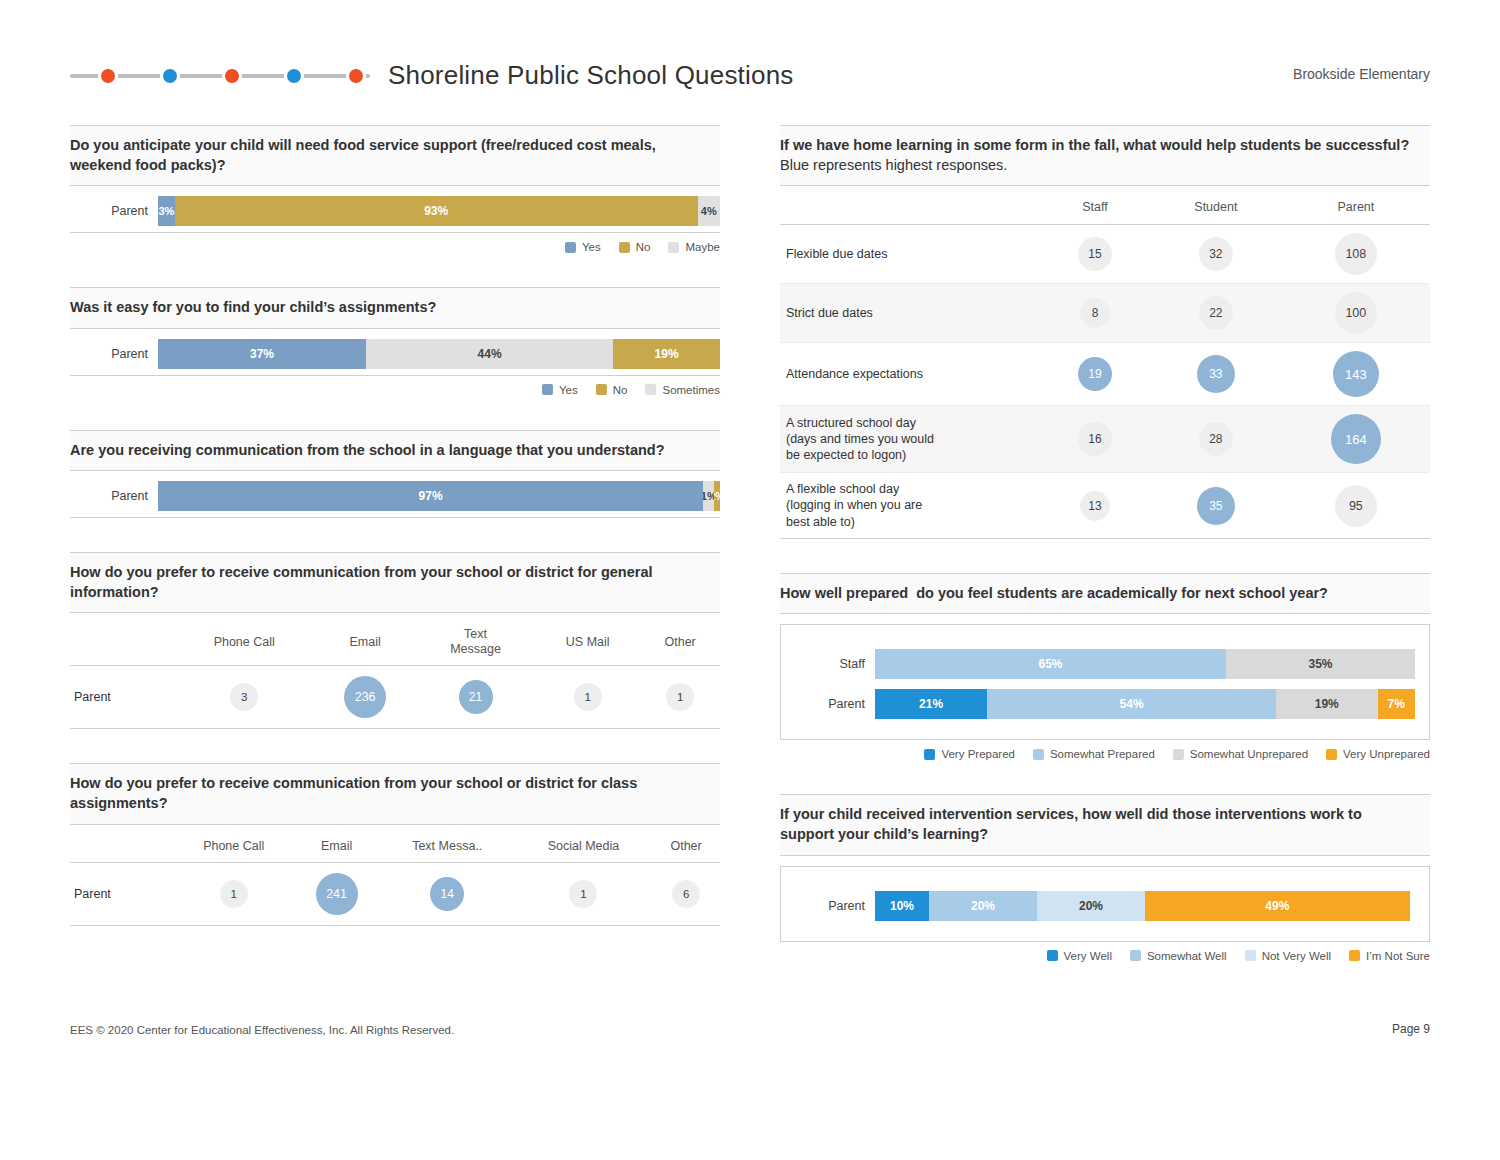Shoreline Public School Questions
Brookside Elementary
Do you anticipate your child will need food service support (free/reduced cost meals, weekend food packs)?
Parent
3%
93%
4%
Yes No Maybe
Was it easy for you to find your child’s assignments?
Parent
37%
44%
19%
Yes No Sometimes
Are you receiving communication from the school in a language that you understand?
Parent
97%
1%
2%
How do you prefer to receive communication from your school or district for general information?
| | Phone Call | Email | Text Message | US Mail | Other |
| --- | --- | --- | --- | --- | --- |
| Parent | 3 | 236 | 21 | 1 | 1 |
How do you prefer to receive communication from your school or district for class assignments?
| | Phone Call | Email | Text Messa.. | Social Media | Other |
| --- | --- | --- | --- | --- | --- |
| Parent | 1 | 241 | 14 | 1 | 6 |
If we have home learning in some form in the fall, what would help students be successful? Blue represents highest responses.
| | Staff | Student | Parent |
| --- | --- | --- | --- |
| Flexible due dates | 15 | 32 | 108 |
| Strict due dates | 8 | 22 | 100 |
| Attendance expectations | 19 | 33 | 143 |
| A structured school day (days and times you would be expected to logon) | 16 | 28 | 164 |
| A flexible school day (logging in when you are best able to) | 13 | 35 | 95 |
How well prepared do you feel students are academically for next school year?
Staff
65%
35%
Parent
21%
54%
19%
7%
Very Prepared Somewhat Prepared Somewhat Unprepared Very Unprepared
If your child received intervention services, how well did those interventions work to support your child’s learning?
Parent
10%
20%
20%
49%
Very Well Somewhat Well Not Very Well I’m Not Sure
EES © 2020 Center for Educational Effectiveness, Inc. All Rights Reserved.
Page 9